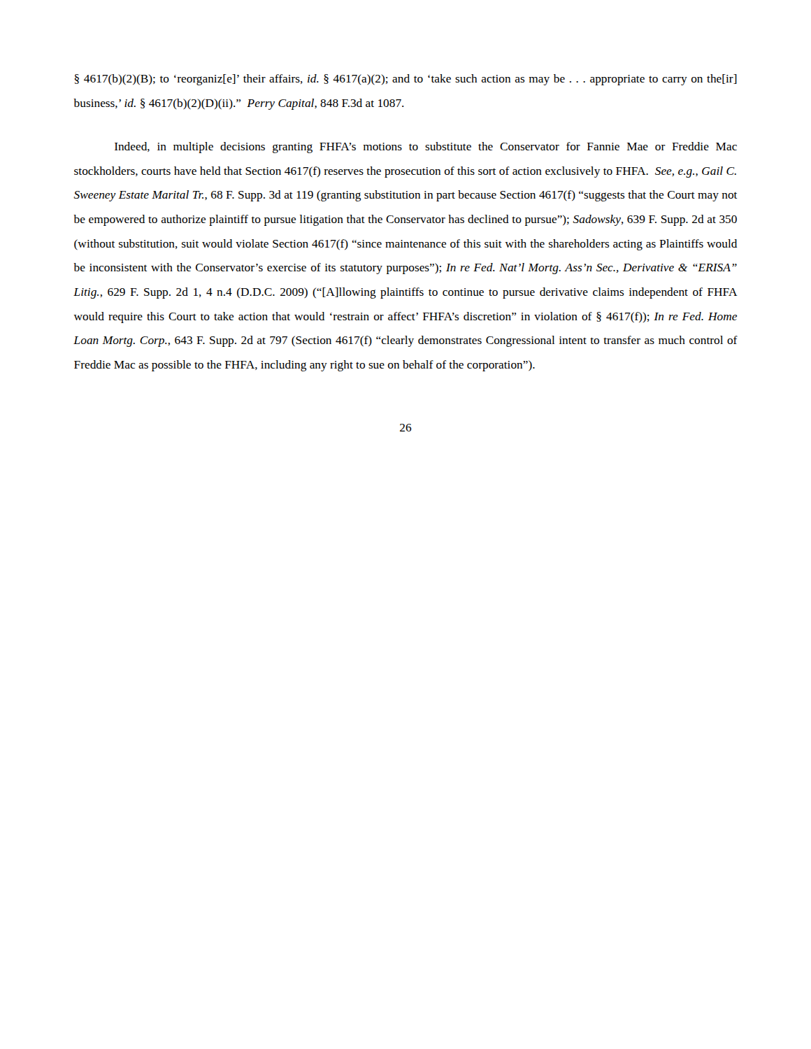§ 4617(b)(2)(B); to ‘reorganiz[e]’ their affairs, id. § 4617(a)(2); and to ‘take such action as may be . . . appropriate to carry on the[ir] business,’ id. § 4617(b)(2)(D)(ii).” Perry Capital, 848 F.3d at 1087.
Indeed, in multiple decisions granting FHFA’s motions to substitute the Conservator for Fannie Mae or Freddie Mac stockholders, courts have held that Section 4617(f) reserves the prosecution of this sort of action exclusively to FHFA. See, e.g., Gail C. Sweeney Estate Marital Tr., 68 F. Supp. 3d at 119 (granting substitution in part because Section 4617(f) “suggests that the Court may not be empowered to authorize plaintiff to pursue litigation that the Conservator has declined to pursue”); Sadowsky, 639 F. Supp. 2d at 350 (without substitution, suit would violate Section 4617(f) “since maintenance of this suit with the shareholders acting as Plaintiffs would be inconsistent with the Conservator’s exercise of its statutory purposes”); In re Fed. Nat’l Mortg. Ass’n Sec., Derivative & “ERISA” Litig., 629 F. Supp. 2d 1, 4 n.4 (D.D.C. 2009) (“[A]llowing plaintiffs to continue to pursue derivative claims independent of FHFA would require this Court to take action that would ‘restrain or affect’ FHFA’s discretion” in violation of § 4617(f)); In re Fed. Home Loan Mortg. Corp., 643 F. Supp. 2d at 797 (Section 4617(f) “clearly demonstrates Congressional intent to transfer as much control of Freddie Mac as possible to the FHFA, including any right to sue on behalf of the corporation”).
26